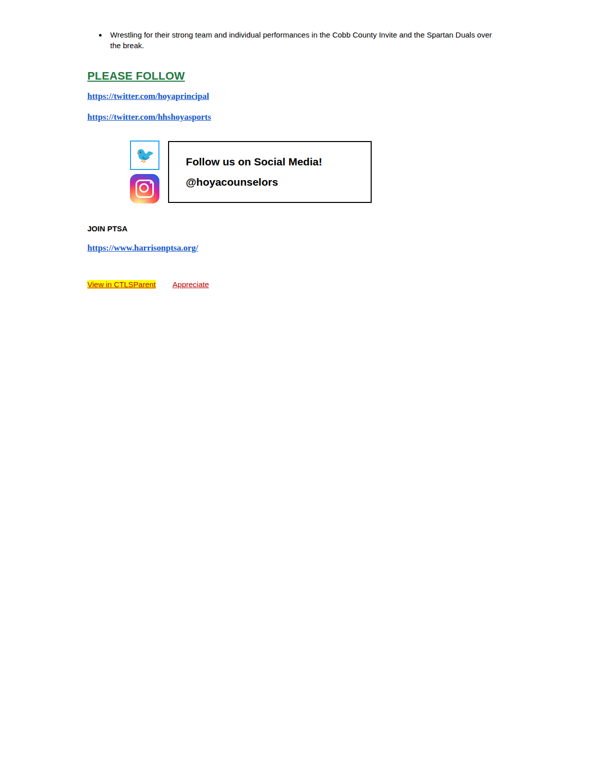Wrestling for their strong team and individual performances in the Cobb County Invite and the Spartan Duals over the break.
PLEASE FOLLOW
https://twitter.com/hoyaprincipal
https://twitter.com/hhshoyasports
🐦
Follow us on Social Media!
@hoyacounselors
JOIN PTSA
https://www.harrisonptsa.org/
View in CTLSParent Appreciate